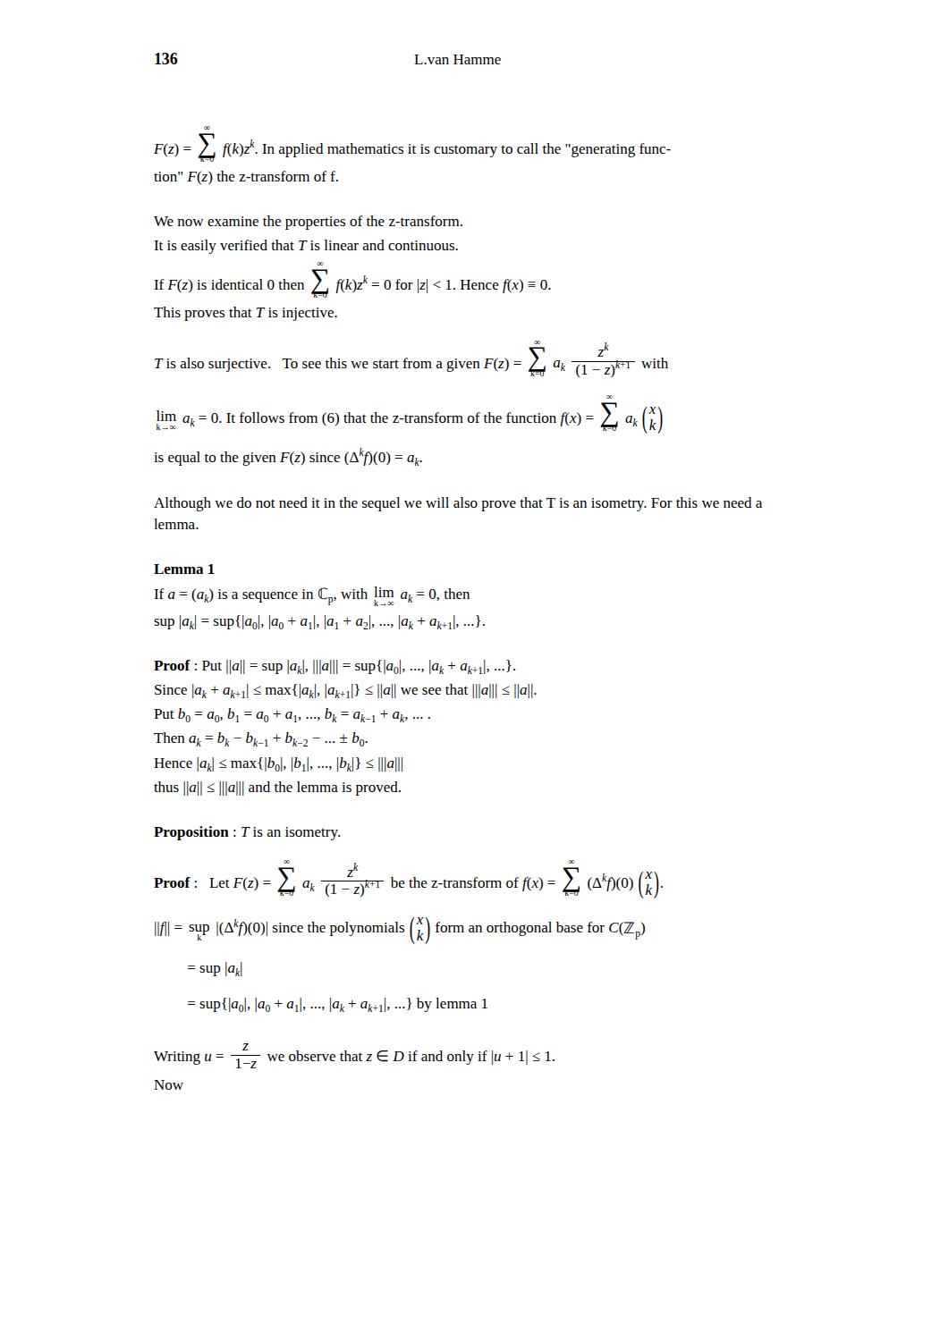136
L.van Hamme
F(z) = ∞∑k=0 f(k)zk. In applied mathematics it is customary to call the "generating func-
tion" F(z) the z-transform of f.
We now examine the properties of the z-transform.
It is easily verified that T is linear and continuous.
If F(z) is identical 0 then ∞∑k=0 f(k)zk = 0 for |z| < 1. Hence f(x) ≡ 0.
This proves that T is injective.
T is also surjective. To see this we start from a given F(z) = ∞∑k=0 ak zk(1 − z)k+1 with
lim k→∞ ak = 0. It follows from (6) that the z-transform of the function f(x) = ∞∑k=0 ak xk
is equal to the given F(z) since (Δkf)(0) = ak.
Although we do not need it in the sequel we will also prove that T is an isometry. For this we need a lemma.
Lemma 1
If a = (ak) is a sequence in ℂp, with lim k→∞ ak = 0, then
sup |ak| = sup{|a0|, |a0 + a1|, |a1 + a2|, ..., |ak + ak+1|, ...}.
Proof : Put ||a|| = sup |ak|, |||a||| = sup{|a0|, ..., |ak + ak+1|, ...}.
Since |ak + ak+1| ≤ max{|ak|, |ak+1|} ≤ ||a|| we see that |||a||| ≤ ||a||.
Put b0 = a0, b1 = a0 + a1, ..., bk = ak−1 + ak, ... .
Then ak = bk − bk−1 + bk−2 − ... ± b0.
Hence |ak| ≤ max{|b0|, |b1|, ..., |bk|} ≤ |||a|||
thus ||a|| ≤ |||a||| and the lemma is proved.
Proposition : T is an isometry.
Proof : Let F(z) = ∞∑k=0 ak zk(1 − z)k+1 be the z-transform of f(x) = ∞∑k=0 (Δkf)(0) xk.
||f|| = sup k |(Δkf)(0)| since the polynomials xk form an orthogonal base for C(ℤp)
= sup |ak|
= sup{|a0|, |a0 + a1|, ..., |ak + ak+1|, ...} by lemma 1
Writing u = z 1−z we observe that z ∈ D if and only if |u + 1| ≤ 1.
Now